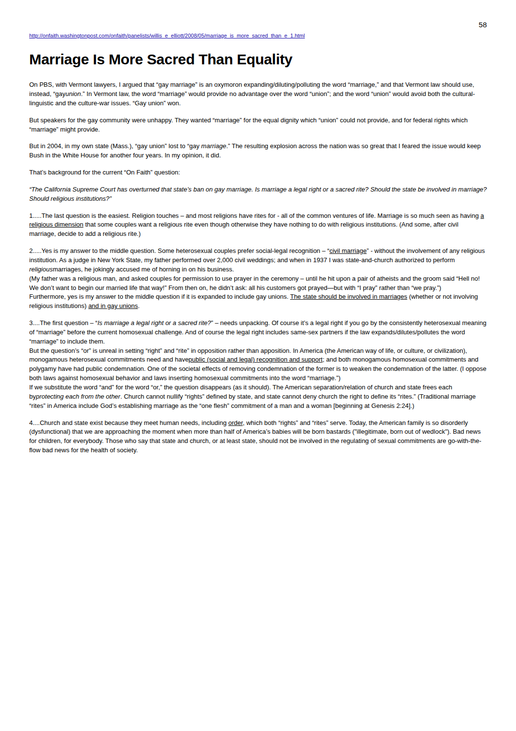58
http://onfaith.washingtonpost.com/onfaith/panelists/willis_e_elliott/2008/05/marriage_is_more_sacred_than_e_1.html
Marriage Is More Sacred Than Equality
On PBS, with Vermont lawyers, I argued that “gay marriage” is an oxymoron expanding/diluting/polluting the word “marriage,” and that Vermont law should use, instead, “gayunion.” In Vermont law, the word “marriage” would provide no advantage over the word “union”; and the word “union” would avoid both the cultural-linguistic and the culture-war issues. “Gay union” won.
But speakers for the gay community were unhappy. They wanted “marriage” for the equal dignity which “union” could not provide, and for federal rights which “marriage” might provide.
But in 2004, in my own state (Mass.), “gay union” lost to “gay marriage.” The resulting explosion across the nation was so great that I feared the issue would keep Bush in the White House for another four years. In my opinion, it did.
That’s background for the current “On Faith” question:
“The California Supreme Court has overturned that state’s ban on gay marriage. Is marriage a legal right or a sacred rite? Should the state be involved in marriage? Should religious institutions?”
1.....The last question is the easiest. Religion touches – and most religions have rites for - all of the common ventures of life. Marriage is so much seen as having a religious dimension that some couples want a religious rite even though otherwise they have nothing to do with religious institutions. (And some, after civil marriage, decide to add a religious rite.)
2.....Yes is my answer to the middle question. Some heterosexual couples prefer social-legal recognition – “civil marriage” - without the involvement of any religious institution. As a judge in New York State, my father performed over 2,000 civil weddings; and when in 1937 I was state-and-church authorized to perform religiousmarriages, he jokingly accused me of horning in on his business.
(My father was a religious man, and asked couples for permission to use prayer in the ceremony – until he hit upon a pair of atheists and the groom said “Hell no! We don’t want to begin our married life that way!” From then on, he didn’t ask: all his customers got prayed—but with “I pray” rather than “we pray.”)
Furthermore, yes is my answer to the middle question if it is expanded to include gay unions. The state should be involved in marriages (whether or not involving religious institutions) and in gay unions.
3....The first question – “Is marriage a legal right or a sacred rite?” – needs unpacking. Of course it’s a legal right if you go by the consistently heterosexual meaning of “marriage” before the current homosexual challenge. And of course the legal right includes same-sex partners if the law expands/dilutes/pollutes the word “marriage” to include them.
But the question’s “or” is unreal in setting “right” and “rite” in opposition rather than apposition. In America (the American way of life, or culture, or civilization), monogamous heterosexual commitments need and havepublic (social and legal) recognition and support; and both monogamous homosexual commitments and polygamy have had public condemnation. One of the societal effects of removing condemnation of the former is to weaken the condemnation of the latter. (I oppose both laws against homosexual behavior and laws inserting homosexual commitments into the word “marriage.”)
If we substitute the word “and” for the word “or,” the question disappears (as it should). The American separation/relation of church and state frees each byprotecting each from the other. Church cannot nullify “rights” defined by state, and state cannot deny church the right to define its “rites.” (Traditional marriage “rites” in America include God’s establishing marriage as the “one flesh” commitment of a man and a woman [beginning at Genesis 2:24].)
4....Church and state exist because they meet human needs, including order, which both “rights” and “rites” serve. Today, the American family is so disorderly (dysfunctional) that we are approaching the moment when more than half of America’s babies will be born bastards ("illegitimate, born out of wedlock"). Bad news for children, for everybody. Those who say that state and church, or at least state, should not be involved in the regulating of sexual commitments are go-with-the-flow bad news for the health of society.